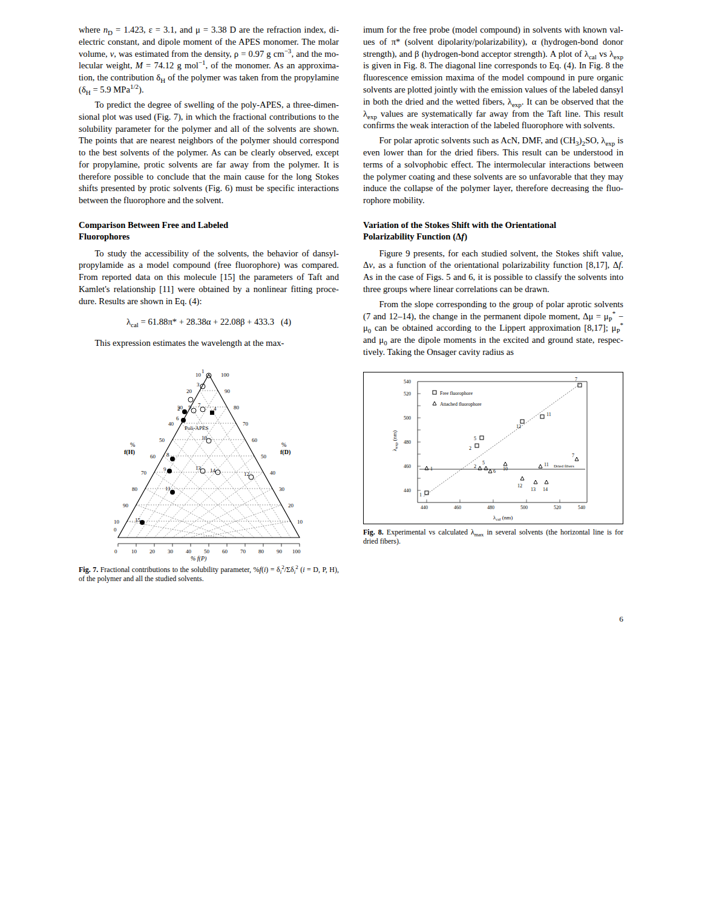where nD = 1.423, ε = 3.1, and μ = 3.38 D are the refraction index, dielectric constant, and dipole moment of the APES monomer. The molar volume, v, was estimated from the density, ρ = 0.97 g cm−3, and the molecular weight, M = 74.12 g mol−1, of the monomer. As an approximation, the contribution δH of the polymer was taken from the propylamine (δH = 5.9 MPa1/2).
To predict the degree of swelling of the poly-APES, a three-dimensional plot was used (Fig. 7), in which the fractional contributions to the solubility parameter for the polymer and all of the solvents are shown. The points that are nearest neighbors of the polymer should correspond to the best solvents of the polymer. As can be clearly observed, except for propylamine, protic solvents are far away from the polymer. It is therefore possible to conclude that the main cause for the long Stokes shifts presented by protic solvents (Fig. 6) must be specific interactions between the fluorophore and the solvent.
Comparison Between Free and Labeled
Fluorophores
To study the accessibility of the solvents, the behavior of dansylpropylamide as a model compound (free fluorophore) was compared. From reported data on this molecule [15] the parameters of Taft and Kamlet's relationship [11] were obtained by a nonlinear fitting procedure. Results are shown in Eq. (4):
λcal = 61.88π* + 28.38α + 22.08β + 433.3 (4)
This expression estimates the wavelength at the max-
10 20 30 40 50 60 70 80 90 10 0 100 90 80 70 60 50 40 30 20 10 0 10 20 30 40 50 60 70 80 90 100 % f(P) % f(H) % f(D) 1 3 2 5 7 4 6 Poli-APES 10 8 9 13 14 12 11 15
Fig. 7. Fractional contributions to the solubility parameter, %f(i) = δi2/Σδi2 (i = D, P, H), of the polymer and all the studied solvents.
imum for the free probe (model compound) in solvents with known values of π* (solvent dipolarity/polarizability), α (hydrogen-bond donor strength), and β (hydrogen-bond acceptor strength). A plot of λcal vs λexp is given in Fig. 8. The diagonal line corresponds to Eq. (4). In Fig. 8 the fluorescence emission maxima of the model compound in pure organic solvents are plotted jointly with the emission values of the labeled dansyl in both the dried and the wetted fibers, λexp. It can be observed that the λexp values are systematically far away from the Taft line. This result confirms the weak interaction of the labeled fluorophore with solvents.
For polar aprotic solvents such as AcN, DMF, and (CH3)2SO, λexp is even lower than for the dried fibers. This result can be understood in terms of a solvophobic effect. The intermolecular interactions between the polymer coating and these solvents are so unfavorable that they may induce the collapse of the polymer layer, therefore decreasing the fluorophore mobility.
Variation of the Stokes Shift with the Orientational
Polarizability Function (Δf)
Figure 9 presents, for each studied solvent, the Stokes shift value, Δv, as a function of the orientational polarizability function [8,17], Δf. As in the case of Figs. 5 and 6, it is possible to classify the solvents into three groups where linear correlations can be drawn.
From the slope corresponding to the group of polar aprotic solvents (7 and 12–14), the change in the permanent dipole moment, Δμ = μP* − μ0 can be obtained according to the Lippert approximation [8,17]; μP* and μ0 are the dipole moments in the excited and ground state, respectively. Taking the Onsager cavity radius as
440 460 480 500 520 540 440 460 480 500 520 540 λcal (nm) λexp (nm) Dried fibers Free fluorophore Attached fluorophore 1 2 5 12 11 7 1 2 5 6 10 11 12 13 14 7
Fig. 8. Experimental vs calculated λmax in several solvents (the horizontal line is for dried fibers).
6